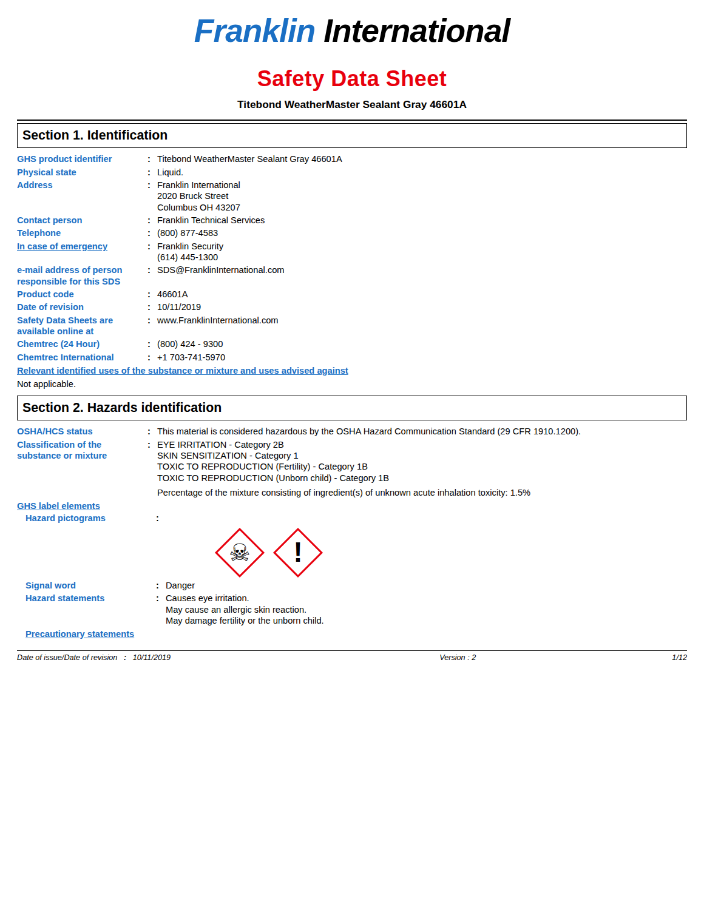Franklin International
Safety Data Sheet
Titebond WeatherMaster Sealant Gray 46601A
Section 1. Identification
| GHS product identifier | : | Titebond WeatherMaster Sealant Gray 46601A |
| Physical state | : | Liquid. |
| Address | : | Franklin International 2020 Bruck Street Columbus OH 43207 |
| Contact person | : | Franklin Technical Services |
| Telephone | : | (800) 877-4583 |
| In case of emergency | : | Franklin Security (614) 445-1300 |
| e-mail address of person responsible for this SDS | : | SDS@FranklinInternational.com |
| Product code | : | 46601A |
| Date of revision | : | 10/11/2019 |
| Safety Data Sheets are available online at | : | www.FranklinInternational.com |
| Chemtrec (24 Hour) | : | (800) 424 - 9300 |
| Chemtrec International | : | +1 703-741-5970 |
Relevant identified uses of the substance or mixture and uses advised against
Not applicable.
Section 2. Hazards identification
| OSHA/HCS status | : | This material is considered hazardous by the OSHA Hazard Communication Standard (29 CFR 1910.1200). |
| Classification of the substance or mixture | : | EYE IRRITATION - Category 2B SKIN SENSITIZATION - Category 1 TOXIC TO REPRODUCTION (Fertility) - Category 1B TOXIC TO REPRODUCTION (Unborn child) - Category 1B Percentage of the mixture consisting of ingredient(s) of unknown acute inhalation toxicity: 1.5% |
GHS label elements
| Hazard pictograms | : | |
☠ !
| Signal word | : | Danger |
| Hazard statements | : | Causes eye irritation. May cause an allergic skin reaction. May damage fertility or the unborn child. |
Precautionary statements
Date of issue/Date of revision : 10/11/2019
Version : 2
1/12